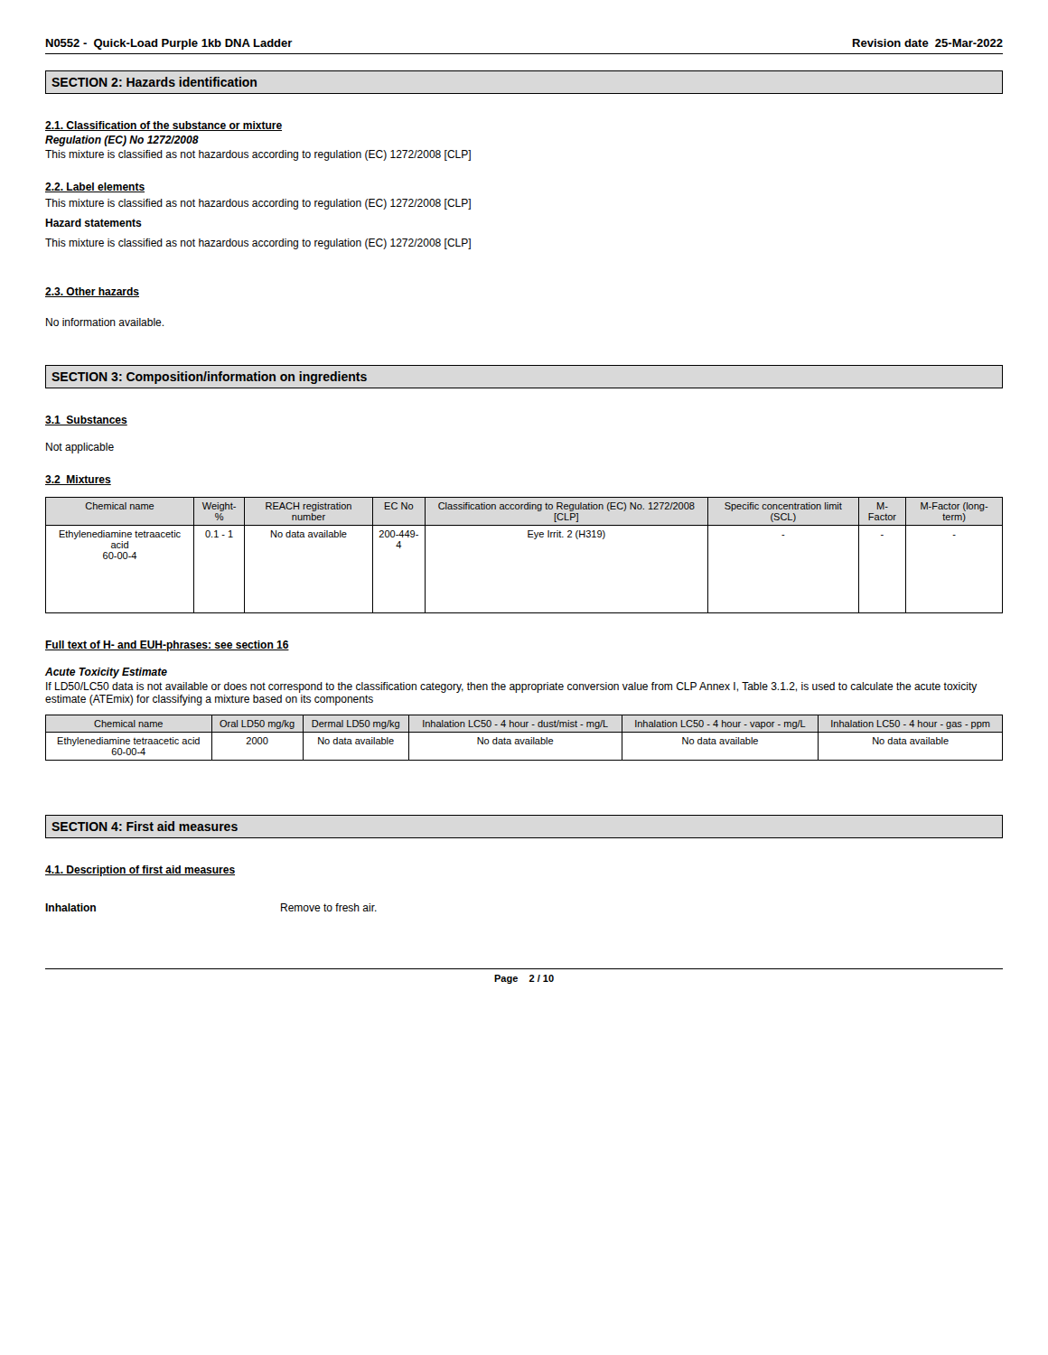N0552 - Quick-Load Purple 1kb DNA Ladder Revision date 25-Mar-2022
SECTION 2: Hazards identification
2.1. Classification of the substance or mixture
Regulation (EC) No 1272/2008
This mixture is classified as not hazardous according to regulation (EC) 1272/2008 [CLP]
2.2. Label elements
This mixture is classified as not hazardous according to regulation (EC) 1272/2008 [CLP]
Hazard statements
This mixture is classified as not hazardous according to regulation (EC) 1272/2008 [CLP]
2.3. Other hazards
No information available.
SECTION 3: Composition/information on ingredients
3.1 Substances
Not applicable
3.2 Mixtures
| Chemical name | Weight-% | REACH registration number | EC No | Classification according to Regulation (EC) No. 1272/2008 [CLP] | Specific concentration limit (SCL) | M-Factor | M-Factor (long-term) |
| --- | --- | --- | --- | --- | --- | --- | --- |
| Ethylenediamine tetraacetic acid 60-00-4 | 0.1 - 1 | No data available | 200-449-4 | Eye Irrit. 2 (H319) | - | - | - |
Full text of H- and EUH-phrases: see section 16
Acute Toxicity Estimate
If LD50/LC50 data is not available or does not correspond to the classification category, then the appropriate conversion value from CLP Annex I, Table 3.1.2, is used to calculate the acute toxicity estimate (ATEmix) for classifying a mixture based on its components
| Chemical name | Oral LD50 mg/kg | Dermal LD50 mg/kg | Inhalation LC50 - 4 hour - dust/mist - mg/L | Inhalation LC50 - 4 hour - vapor - mg/L | Inhalation LC50 - 4 hour - gas - ppm |
| --- | --- | --- | --- | --- | --- |
| Ethylenediamine tetraacetic acid 60-00-4 | 2000 | No data available | No data available | No data available | No data available |
SECTION 4: First aid measures
4.1. Description of first aid measures
Inhalation Remove to fresh air.
Page 2 / 10